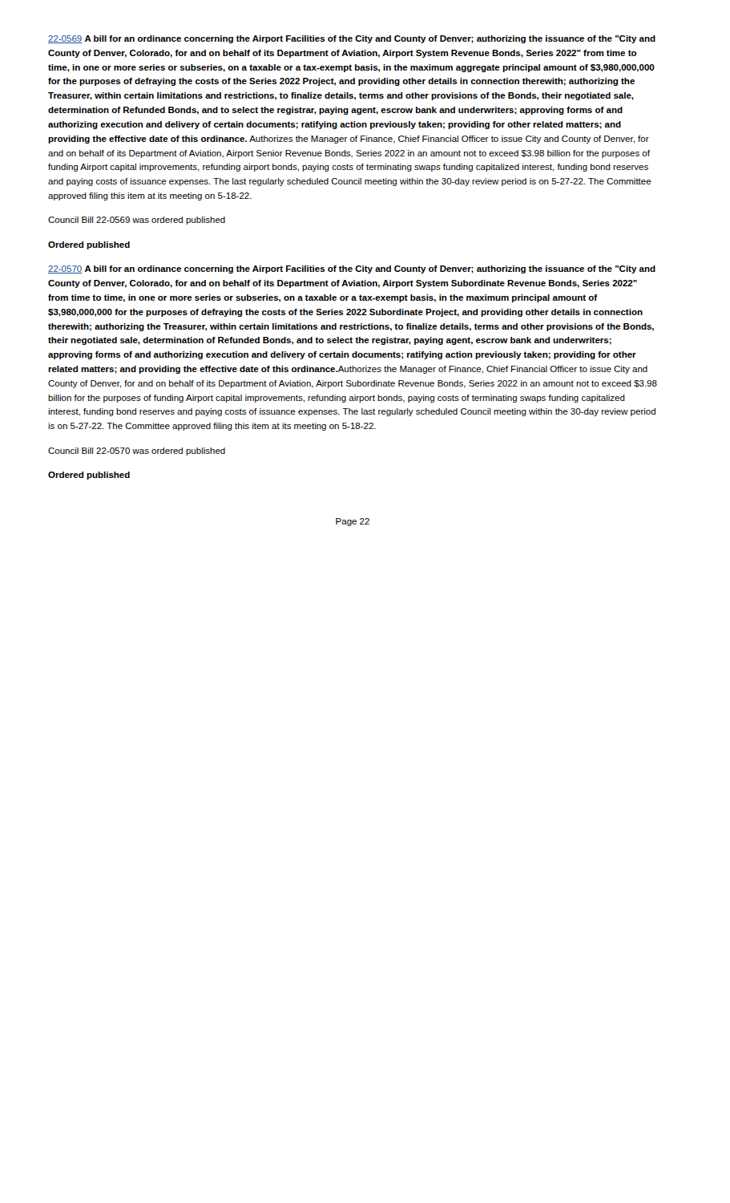22-0569 A bill for an ordinance concerning the Airport Facilities of the City and County of Denver; authorizing the issuance of the "City and County of Denver, Colorado, for and on behalf of its Department of Aviation, Airport System Revenue Bonds, Series 2022" from time to time, in one or more series or subseries, on a taxable or a tax-exempt basis, in the maximum aggregate principal amount of $3,980,000,000 for the purposes of defraying the costs of the Series 2022 Project, and providing other details in connection therewith; authorizing the Treasurer, within certain limitations and restrictions, to finalize details, terms and other provisions of the Bonds, their negotiated sale, determination of Refunded Bonds, and to select the registrar, paying agent, escrow bank and underwriters; approving forms of and authorizing execution and delivery of certain documents; ratifying action previously taken; providing for other related matters; and providing the effective date of this ordinance. Authorizes the Manager of Finance, Chief Financial Officer to issue City and County of Denver, for and on behalf of its Department of Aviation, Airport Senior Revenue Bonds, Series 2022 in an amount not to exceed $3.98 billion for the purposes of funding Airport capital improvements, refunding airport bonds, paying costs of terminating swaps funding capitalized interest, funding bond reserves and paying costs of issuance expenses. The last regularly scheduled Council meeting within the 30-day review period is on 5-27-22. The Committee approved filing this item at its meeting on 5-18-22.
Council Bill 22-0569 was ordered published
Ordered published
22-0570 A bill for an ordinance concerning the Airport Facilities of the City and County of Denver; authorizing the issuance of the "City and County of Denver, Colorado, for and on behalf of its Department of Aviation, Airport System Subordinate Revenue Bonds, Series 2022" from time to time, in one or more series or subseries, on a taxable or a tax-exempt basis, in the maximum principal amount of $3,980,000,000 for the purposes of defraying the costs of the Series 2022 Subordinate Project, and providing other details in connection therewith; authorizing the Treasurer, within certain limitations and restrictions, to finalize details, terms and other provisions of the Bonds, their negotiated sale, determination of Refunded Bonds, and to select the registrar, paying agent, escrow bank and underwriters; approving forms of and authorizing execution and delivery of certain documents; ratifying action previously taken; providing for other related matters; and providing the effective date of this ordinance. Authorizes the Manager of Finance, Chief Financial Officer to issue City and County of Denver, for and on behalf of its Department of Aviation, Airport Subordinate Revenue Bonds, Series 2022 in an amount not to exceed $3.98 billion for the purposes of funding Airport capital improvements, refunding airport bonds, paying costs of terminating swaps funding capitalized interest, funding bond reserves and paying costs of issuance expenses. The last regularly scheduled Council meeting within the 30-day review period is on 5-27-22. The Committee approved filing this item at its meeting on 5-18-22.
Council Bill 22-0570 was ordered published
Ordered published
Page 22